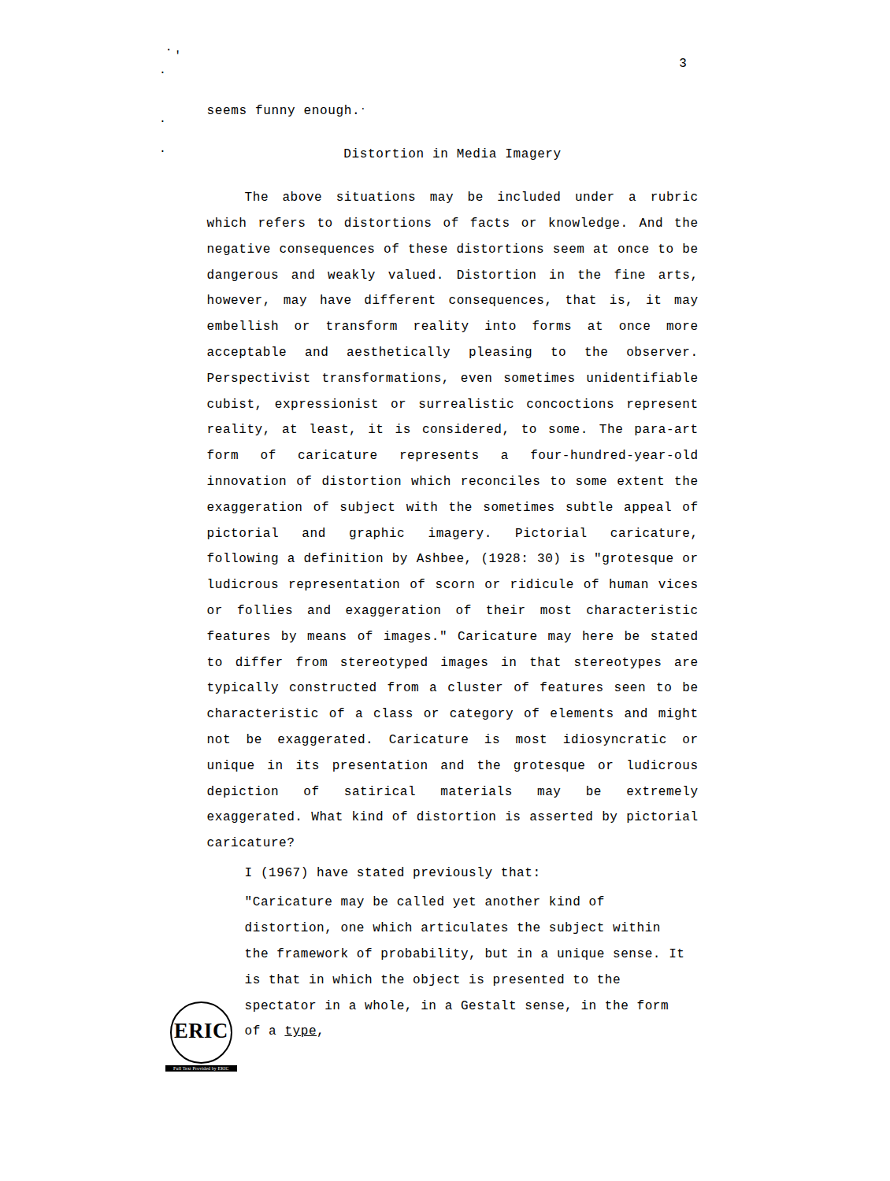. ' . . .
3
seems funny enough..
Distortion in Media Imagery
The above situations may be included under a rubric which refers to distortions of facts or knowledge. And the negative consequences of these distortions seem at once to be dangerous and weakly valued. Distortion in the fine arts, however, may have different consequences, that is, it may embellish or transform reality into forms at once more acceptable and aesthetically pleasing to the observer. Perspectivist transformations, even sometimes unidentifiable cubist, expressionist or surrealistic concoctions represent reality, at least, it is considered, to some. The para-art form of caricature represents a four-hundred-year-old innovation of distortion which reconciles to some extent the exaggeration of subject with the sometimes subtle appeal of pictorial and graphic imagery. Pictorial caricature, following a definition by Ashbee, (1928: 30) is "grotesque or ludicrous representation of scorn or ridicule of human vices or follies and exaggeration of their most characteristic features by means of images." Caricature may here be stated to differ from stereotyped images in that stereotypes are typically constructed from a cluster of features seen to be characteristic of a class or category of elements and might not be exaggerated. Caricature is most idiosyncratic or unique in its presentation and the grotesque or ludicrous depiction of satirical materials may be extremely exaggerated. What kind of distortion is asserted by pictorial caricature?
I (1967) have stated previously that:
"Caricature may be called yet another kind of distortion, one which articulates the subject within the framework of probability, but in a unique sense. It is that in which the object is presented to the spectator in a whole, in a Gestalt sense, in the form of a type,
ERIC Full Text Provided by ERIC